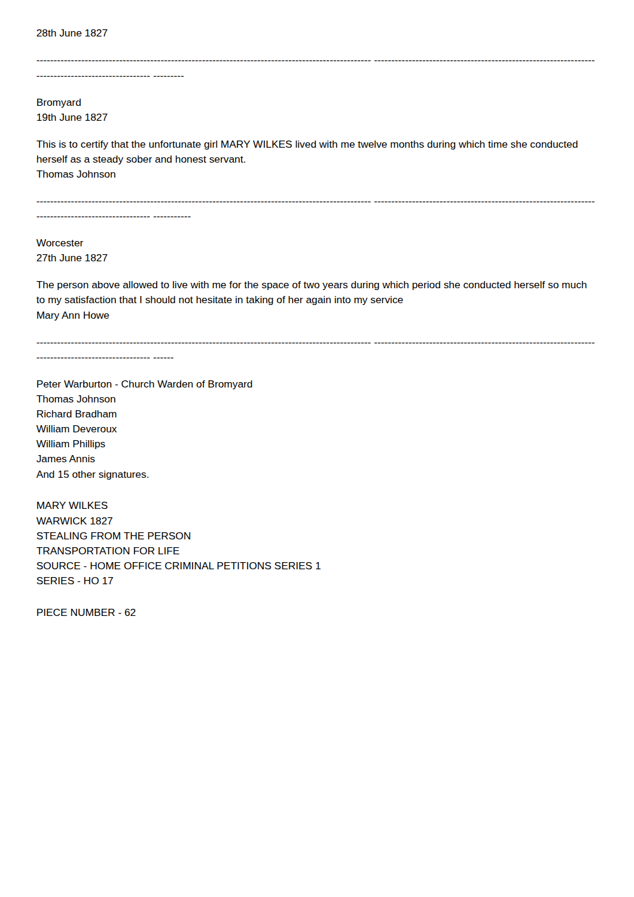28th June 1827
------------------------------------------------------------------------------------------------- ------------------------------------------------------------------------------------------------- ---------
Bromyard
19th June 1827
This is to certify that the unfortunate girl MARY WILKES lived with me twelve months during which time she conducted herself as a steady sober and honest servant.
Thomas Johnson
------------------------------------------------------------------------------------------------- ------------------------------------------------------------------------------------------------- -----------
Worcester
27th June 1827
The person above allowed to live with me for the space of two years during which period she conducted herself so much to my satisfaction that I should not hesitate in taking of her again into my service
Mary Ann Howe
------------------------------------------------------------------------------------------------- ------------------------------------------------------------------------------------------------- ------
Peter Warburton - Church Warden of Bromyard
Thomas Johnson
Richard Bradham
William Deveroux
William Phillips
James Annis
And 15 other signatures.
MARY WILKES
WARWICK 1827
STEALING FROM THE PERSON
TRANSPORTATION FOR LIFE
SOURCE - HOME OFFICE CRIMINAL PETITIONS SERIES 1
SERIES - HO 17
PIECE NUMBER - 62